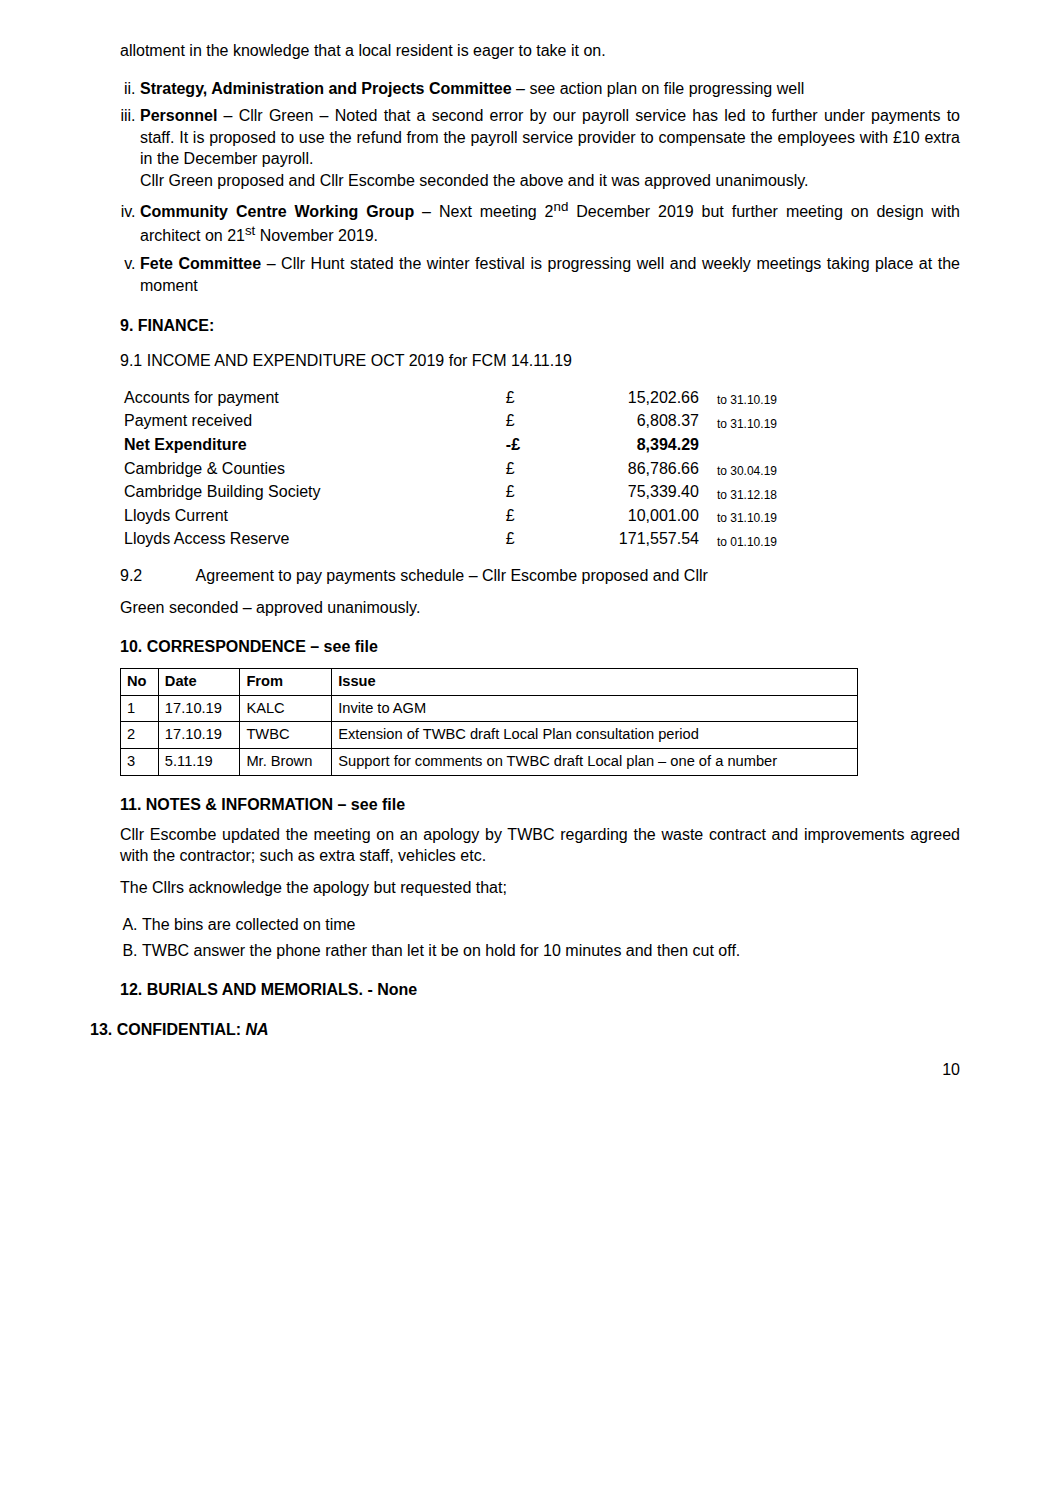allotment in the knowledge that a local resident is eager to take it on.
Strategy, Administration and Projects Committee – see action plan on file progressing well
Personnel – Cllr Green – Noted that a second error by our payroll service has led to further under payments to staff. It is proposed to use the refund from the payroll service provider to compensate the employees with £10 extra in the December payroll.
Cllr Green proposed and Cllr Escombe seconded the above and it was approved unanimously.
Community Centre Working Group – Next meeting 2nd December 2019 but further meeting on design with architect on 21st November 2019.
Fete Committee – Cllr Hunt stated the winter festival is progressing well and weekly meetings taking place at the moment
9. FINANCE:
9.1 INCOME AND EXPENDITURE OCT 2019 for FCM 14.11.19
| Accounts for payment | £ | 15,202.66 | to 31.10.19 |
| Payment received | £ | 6,808.37 | to 31.10.19 |
| Net Expenditure | -£ | 8,394.29 | |
| Cambridge & Counties | £ | 86,786.66 | to 30.04.19 |
| Cambridge Building Society | £ | 75,339.40 | to 31.12.18 |
| Lloyds Current | £ | 10,001.00 | to 31.10.19 |
| Lloyds Access Reserve | £ | 171,557.54 | to 01.10.19 |
9.2 Agreement to pay payments schedule – Cllr Escombe proposed and Cllr
Green seconded – approved unanimously.
10. CORRESPONDENCE – see file
| No | Date | From | Issue |
| --- | --- | --- | --- |
| 1 | 17.10.19 | KALC | Invite to AGM |
| 2 | 17.10.19 | TWBC | Extension of TWBC draft Local Plan consultation period |
| 3 | 5.11.19 | Mr. Brown | Support for comments on TWBC draft Local plan – one of a number |
11. NOTES & INFORMATION – see file
Cllr Escombe updated the meeting on an apology by TWBC regarding the waste contract and improvements agreed with the contractor; such as extra staff, vehicles etc.
The Cllrs acknowledge the apology but requested that;
The bins are collected on time
TWBC answer the phone rather than let it be on hold for 10 minutes and then cut off.
12. BURIALS AND MEMORIALS. - None
13. CONFIDENTIAL: NA
10